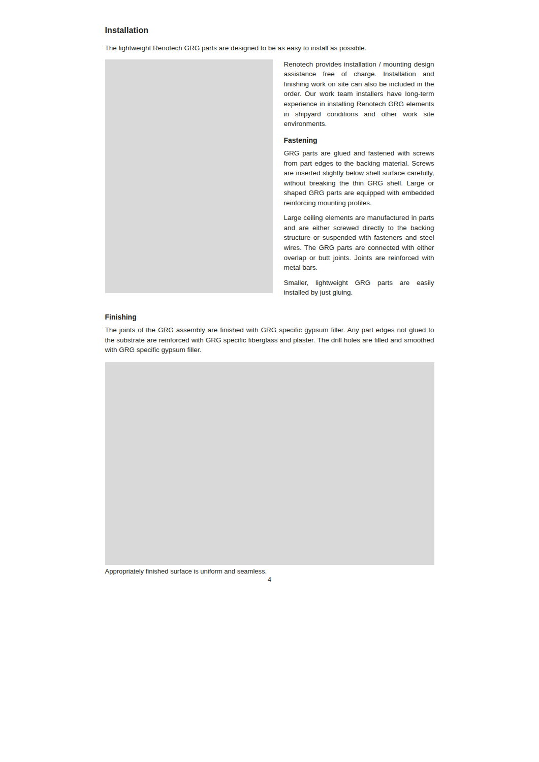Installation
The lightweight Renotech GRG parts are designed to be as easy to install as possible.
Renotech provides installation / mounting design assistance free of charge. Installation and finishing work on site can also be included in the order. Our work team installers have long-term experience in installing Renotech GRG elements in shipyard conditions and other work site environments.
Fastening
GRG parts are glued and fastened with screws from part edges to the backing material. Screws are inserted slightly below shell surface carefully, without breaking the thin GRG shell. Large or shaped GRG parts are equipped with embedded reinforcing mounting profiles.
Large ceiling elements are manufactured in parts and are either screwed directly to the backing structure or suspended with fasteners and steel wires. The GRG parts are connected with either overlap or butt joints. Joints are reinforced with metal bars.
Smaller, lightweight GRG parts are easily installed by just gluing.
Finishing
The joints of the GRG assembly are finished with GRG specific gypsum filler. Any part edges not glued to the substrate are reinforced with GRG specific fiberglass and plaster. The drill holes are filled and smoothed with GRG specific gypsum filler.
Appropriately finished surface is uniform and seamless.
4